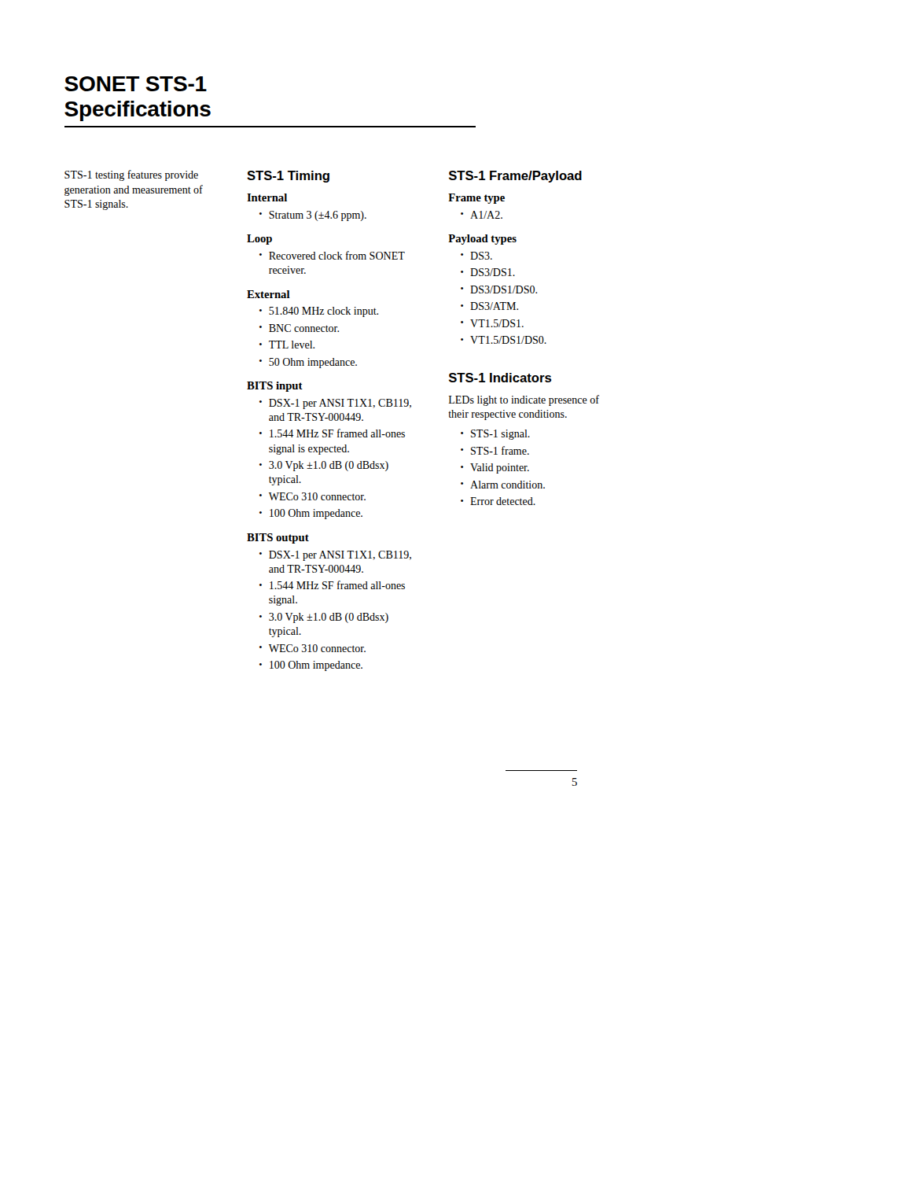SONET STS-1Specifications
STS-1 testing features provide generation and measurement of STS-1 signals.
STS-1 Timing
Internal
Stratum 3 (±4.6 ppm).
Loop
Recovered clock from SONET receiver.
External
51.840 MHz clock input.
BNC connector.
TTL level.
50 Ohm impedance.
BITS input
DSX-1 per ANSI T1X1, CB119, and TR-TSY-000449.
1.544 MHz SF framed all-ones signal is expected.
3.0 Vpk ±1.0 dB (0 dBdsx) typical.
WECo 310 connector.
100 Ohm impedance.
BITS output
DSX-1 per ANSI T1X1, CB119, and TR-TSY-000449.
1.544 MHz SF framed all-ones signal.
3.0 Vpk ±1.0 dB (0 dBdsx) typical.
WECo 310 connector.
100 Ohm impedance.
STS-1 Frame/Payload
Frame type
A1/A2.
Payload types
DS3.
DS3/DS1.
DS3/DS1/DS0.
DS3/ATM.
VT1.5/DS1.
VT1.5/DS1/DS0.
STS-1 Indicators
LEDs light to indicate presence of their respective conditions.
STS-1 signal.
STS-1 frame.
Valid pointer.
Alarm condition.
Error detected.
5